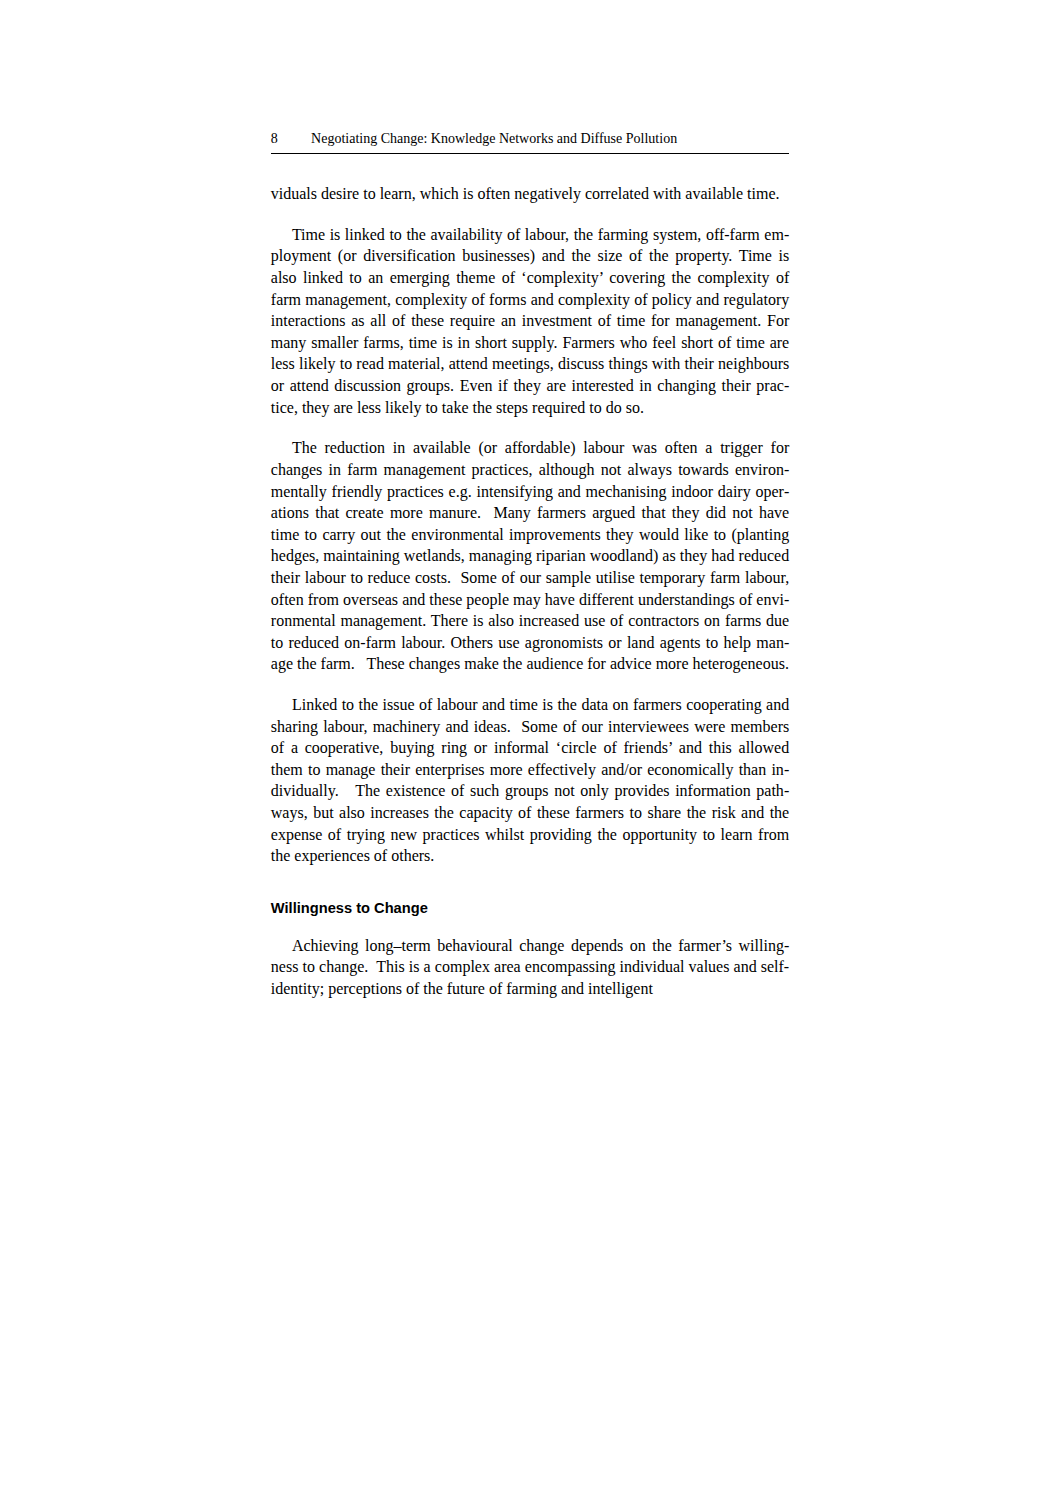8 Negotiating Change: Knowledge Networks and Diffuse Pollution
viduals desire to learn, which is often negatively correlated with available time.
Time is linked to the availability of labour, the farming system, off-farm employment (or diversification businesses) and the size of the property. Time is also linked to an emerging theme of ‘complexity’ covering the complexity of farm management, complexity of forms and complexity of policy and regulatory interactions as all of these require an investment of time for management. For many smaller farms, time is in short supply. Farmers who feel short of time are less likely to read material, attend meetings, discuss things with their neighbours or attend discussion groups. Even if they are interested in changing their practice, they are less likely to take the steps required to do so.
The reduction in available (or affordable) labour was often a trigger for changes in farm management practices, although not always towards environmentally friendly practices e.g. intensifying and mechanising indoor dairy operations that create more manure. Many farmers argued that they did not have time to carry out the environmental improvements they would like to (planting hedges, maintaining wetlands, managing riparian woodland) as they had reduced their labour to reduce costs. Some of our sample utilise temporary farm labour, often from overseas and these people may have different understandings of environmental management. There is also increased use of contractors on farms due to reduced on-farm labour. Others use agronomists or land agents to help manage the farm. These changes make the audience for advice more heterogeneous.
Linked to the issue of labour and time is the data on farmers cooperating and sharing labour, machinery and ideas. Some of our interviewees were members of a cooperative, buying ring or informal ‘circle of friends’ and this allowed them to manage their enterprises more effectively and/or economically than individually. The existence of such groups not only provides information pathways, but also increases the capacity of these farmers to share the risk and the expense of trying new practices whilst providing the opportunity to learn from the experiences of others.
Willingness to Change
Achieving long–term behavioural change depends on the farmer’s willingness to change. This is a complex area encompassing individual values and self-identity; perceptions of the future of farming and intelligent